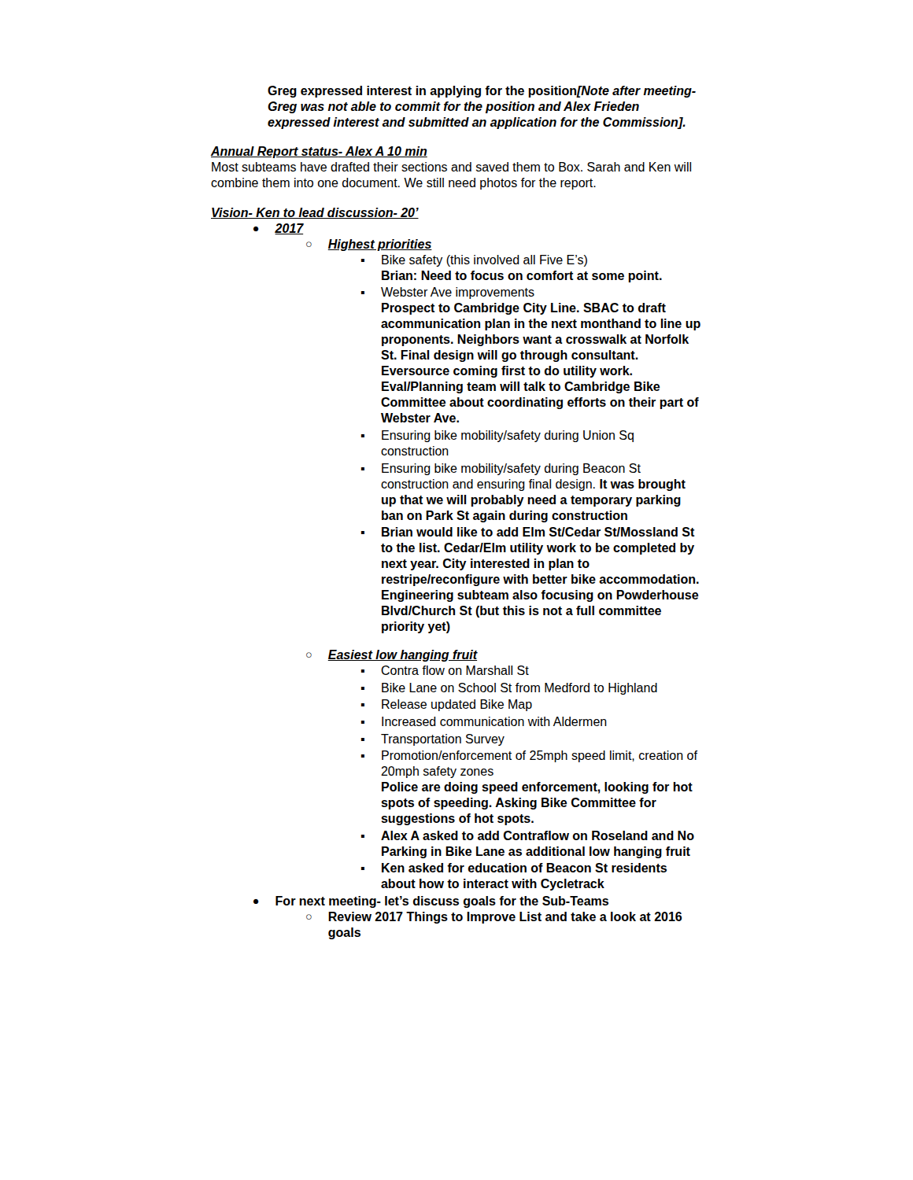Greg expressed interest in applying for the position[Note after meeting- Greg was not able to commit for the position and Alex Frieden expressed interest and submitted an application for the Commission].
Annual Report status- Alex A 10 min
Most subteams have drafted their sections and saved them to Box. Sarah and Ken will combine them into one document. We still need photos for the report.
Vision- Ken to lead discussion- 20’
2017
Highest priorities
Bike safety (this involved all Five E’s)
Brian: Need to focus on comfort at some point.
Webster Ave improvements
Prospect to Cambridge City Line. SBAC to draft acommunication plan in the next monthand to line up proponents. Neighbors want a crosswalk at Norfolk St. Final design will go through consultant. Eversource coming first to do utility work. Eval/Planning team will talk to Cambridge Bike Committee about coordinating efforts on their part of Webster Ave.
Ensuring bike mobility/safety during Union Sq construction
Ensuring bike mobility/safety during Beacon St construction and ensuring final design. It was brought up that we will probably need a temporary parking ban on Park St again during construction
Brian would like to add Elm St/Cedar St/Mossland St to the list. Cedar/Elm utility work to be completed by next year. City interested in plan to restripe/reconfigure with better bike accommodation. Engineering subteam also focusing on Powderhouse Blvd/Church St (but this is not a full committee priority yet)
Easiest low hanging fruit
Contra flow on Marshall St
Bike Lane on School St from Medford to Highland
Release updated Bike Map
Increased communication with Aldermen
Transportation Survey
Promotion/enforcement of 25mph speed limit, creation of 20mph safety zones
Police are doing speed enforcement, looking for hot spots of speeding. Asking Bike Committee for suggestions of hot spots.
Alex A asked to add Contraflow on Roseland and No Parking in Bike Lane as additional low hanging fruit
Ken asked for education of Beacon St residents about how to interact with Cycletrack
For next meeting- let’s discuss goals for the Sub-Teams
Review 2017 Things to Improve List and take a look at 2016 goals